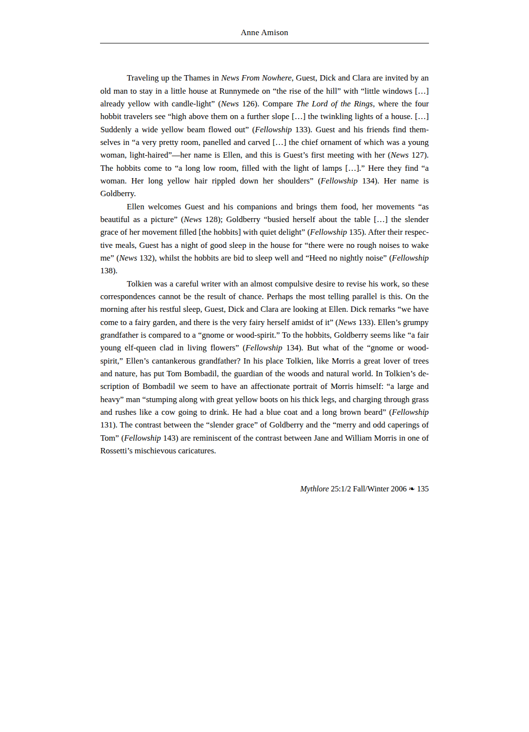Anne Amison
Traveling up the Thames in News From Nowhere, Guest, Dick and Clara are invited by an old man to stay in a little house at Runnymede on “the rise of the hill” with “little windows […] already yellow with candle-light” (News 126). Compare The Lord of the Rings, where the four hobbit travelers see “high above them on a further slope […] the twinkling lights of a house. […] Suddenly a wide yellow beam flowed out” (Fellowship 133). Guest and his friends find themselves in “a very pretty room, panelled and carved […] the chief ornament of which was a young woman, light-haired”—her name is Ellen, and this is Guest’s first meeting with her (News 127). The hobbits come to “a long low room, filled with the light of lamps […].” Here they find “a woman. Her long yellow hair rippled down her shoulders” (Fellowship 134). Her name is Goldberry.
Ellen welcomes Guest and his companions and brings them food, her movements “as beautiful as a picture” (News 128); Goldberry “busied herself about the table […] the slender grace of her movement filled [the hobbits] with quiet delight” (Fellowship 135). After their respective meals, Guest has a night of good sleep in the house for “there were no rough noises to wake me” (News 132), whilst the hobbits are bid to sleep well and “Heed no nightly noise” (Fellowship 138).
Tolkien was a careful writer with an almost compulsive desire to revise his work, so these correspondences cannot be the result of chance. Perhaps the most telling parallel is this. On the morning after his restful sleep, Guest, Dick and Clara are looking at Ellen. Dick remarks “we have come to a fairy garden, and there is the very fairy herself amidst of it” (News 133). Ellen’s grumpy grandfather is compared to a “gnome or wood-spirit.” To the hobbits, Goldberry seems like “a fair young elf-queen clad in living flowers” (Fellowship 134). But what of the “gnome or wood-spirit,” Ellen’s cantankerous grandfather? In his place Tolkien, like Morris a great lover of trees and nature, has put Tom Bombadil, the guardian of the woods and natural world. In Tolkien’s description of Bombadil we seem to have an affectionate portrait of Morris himself: “a large and heavy” man “stumping along with great yellow boots on his thick legs, and charging through grass and rushes like a cow going to drink. He had a blue coat and a long brown beard” (Fellowship 131). The contrast between the “slender grace” of Goldberry and the “merry and odd caperings of Tom” (Fellowship 143) are reminiscent of the contrast between Jane and William Morris in one of Rossetti’s mischievous caricatures.
Mythlore 25:1/2 Fall/Winter 2006 ❧ 135